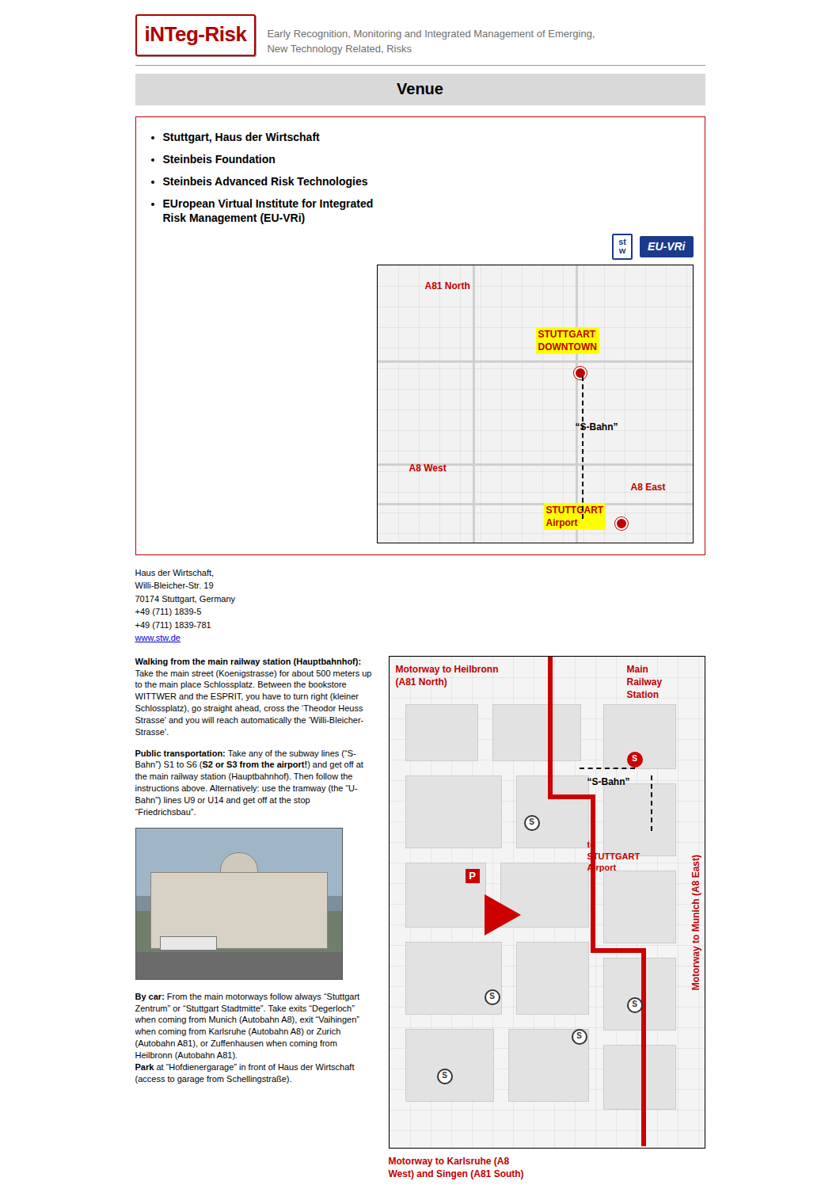iNTeg-Risk
Early Recognition, Monitoring and Integrated Management of Emerging,
New Technology Related, Risks
Venue
Stuttgart, Haus der Wirtschaft
Steinbeis Foundation
Steinbeis Advanced Risk Technologies
EUropean Virtual Institute for Integrated Risk Management (EU-VRi)
st
w EU-VRi
A81 North
STUTTGART
DOWNTOWN
“S-Bahn”
A8 West
A8 East
STUTTGART
Airport
Haus der Wirtschaft,
Willi-Bleicher-Str. 19
70174 Stuttgart, Germany
+49 (711) 1839-5
+49 (711) 1839-781
www.stw.de
Walking from the main railway station (Hauptbahnhof): Take the main street (Koenigstrasse) for about 500 meters up to the main place Schlossplatz. Between the bookstore WITTWER and the ESPRIT, you have to turn right (kleiner Schlossplatz), go straight ahead, cross the ‘Theodor Heuss Strasse’ and you will reach automatically the ‘Willi-Bleicher-Strasse’.
Public transportation: Take any of the subway lines (“S-Bahn”) S1 to S6 (S2 or S3 from the airport!) and get off at the main railway station (Hauptbahnhof). Then follow the instructions above. Alternatively: use the tramway (the “U-Bahn”) lines U9 or U14 and get off at the stop “Friedrichsbau”.
By car: From the main motorways follow always “Stuttgart Zentrum” or “Stuttgart Stadtmitte”. Take exits “Degerloch” when coming from Munich (Autobahn A8), exit “Vaihingen” when coming from Karlsruhe (Autobahn A8) or Zurich (Autobahn A81), or Zuffenhausen when coming from Heilbronn (Autobahn A81).
Park at “Hofdienergarage” in front of Haus der Wirtschaft (access to garage from Schellingstraße).
P
S
S
S
S
S
S
Motorway to Heilbronn
(A81 North)
Main
Railway
Station
“S-Bahn”
to
STUTTGART
Airport
Motorway to Munich (A8 East)
Motorway to Karlsruhe (A8
West) and Singen (A81 South)